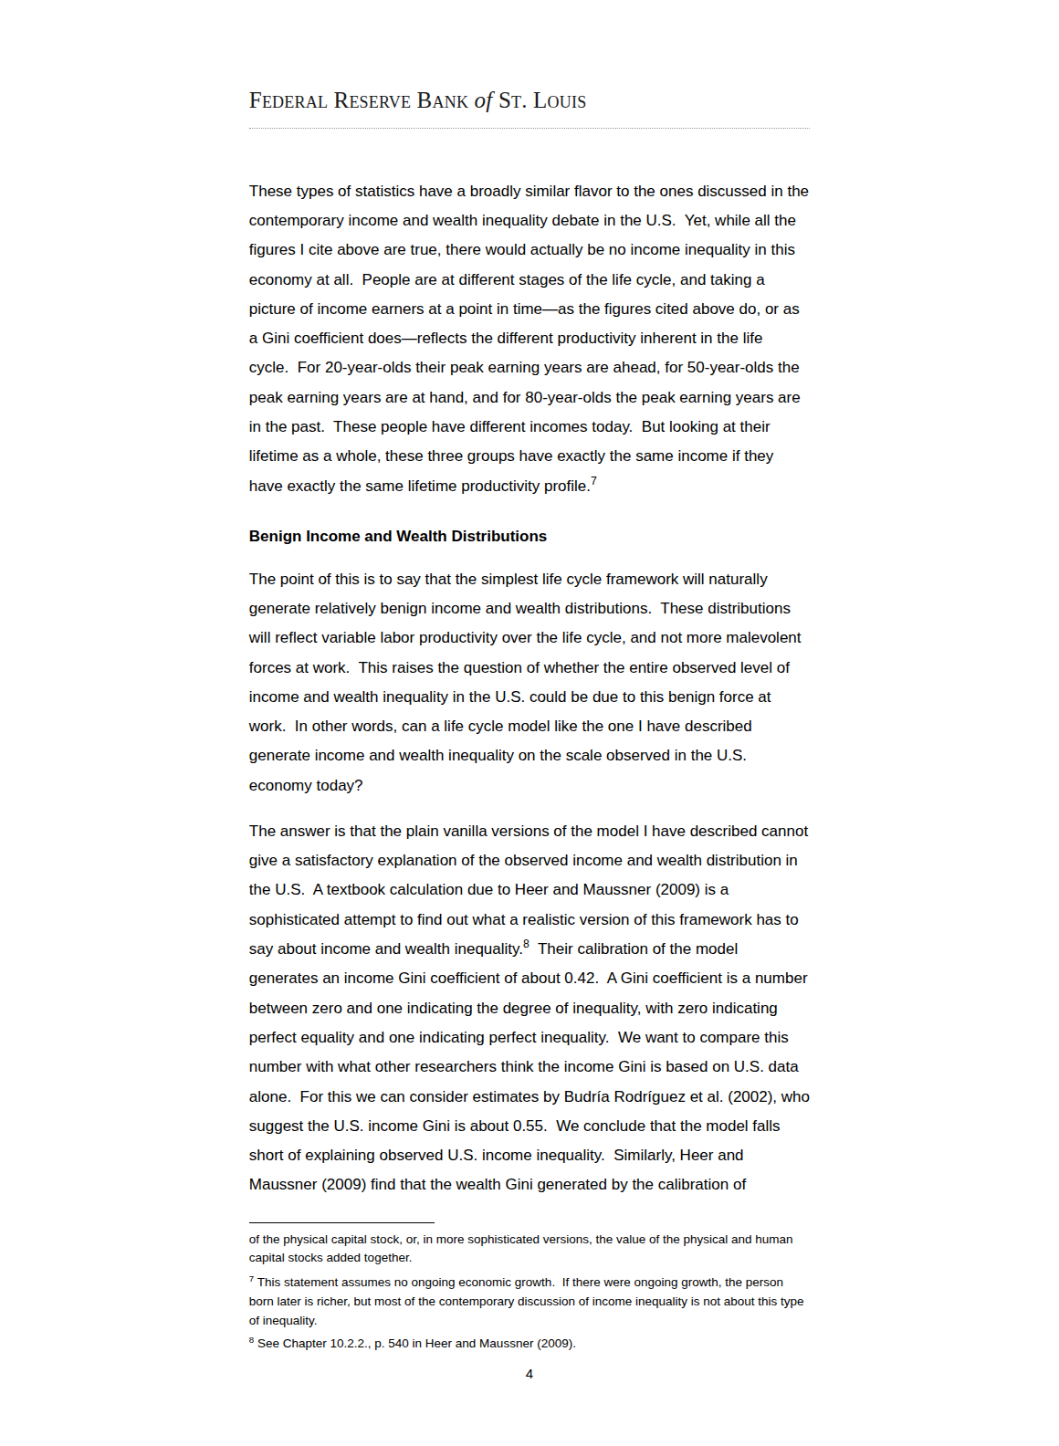Federal Reserve Bank of St. Louis
These types of statistics have a broadly similar flavor to the ones discussed in the contemporary income and wealth inequality debate in the U.S. Yet, while all the figures I cite above are true, there would actually be no income inequality in this economy at all. People are at different stages of the life cycle, and taking a picture of income earners at a point in time—as the figures cited above do, or as a Gini coefficient does—reflects the different productivity inherent in the life cycle. For 20-year-olds their peak earning years are ahead, for 50-year-olds the peak earning years are at hand, and for 80-year-olds the peak earning years are in the past. These people have different incomes today. But looking at their lifetime as a whole, these three groups have exactly the same income if they have exactly the same lifetime productivity profile.7
Benign Income and Wealth Distributions
The point of this is to say that the simplest life cycle framework will naturally generate relatively benign income and wealth distributions. These distributions will reflect variable labor productivity over the life cycle, and not more malevolent forces at work. This raises the question of whether the entire observed level of income and wealth inequality in the U.S. could be due to this benign force at work. In other words, can a life cycle model like the one I have described generate income and wealth inequality on the scale observed in the U.S. economy today?
The answer is that the plain vanilla versions of the model I have described cannot give a satisfactory explanation of the observed income and wealth distribution in the U.S. A textbook calculation due to Heer and Maussner (2009) is a sophisticated attempt to find out what a realistic version of this framework has to say about income and wealth inequality.8 Their calibration of the model generates an income Gini coefficient of about 0.42. A Gini coefficient is a number between zero and one indicating the degree of inequality, with zero indicating perfect equality and one indicating perfect inequality. We want to compare this number with what other researchers think the income Gini is based on U.S. data alone. For this we can consider estimates by Budría Rodríguez et al. (2002), who suggest the U.S. income Gini is about 0.55. We conclude that the model falls short of explaining observed U.S. income inequality. Similarly, Heer and Maussner (2009) find that the wealth Gini generated by the calibration of
of the physical capital stock, or, in more sophisticated versions, the value of the physical and human capital stocks added together.
7 This statement assumes no ongoing economic growth. If there were ongoing growth, the person born later is richer, but most of the contemporary discussion of income inequality is not about this type of inequality.
8 See Chapter 10.2.2., p. 540 in Heer and Maussner (2009).
4